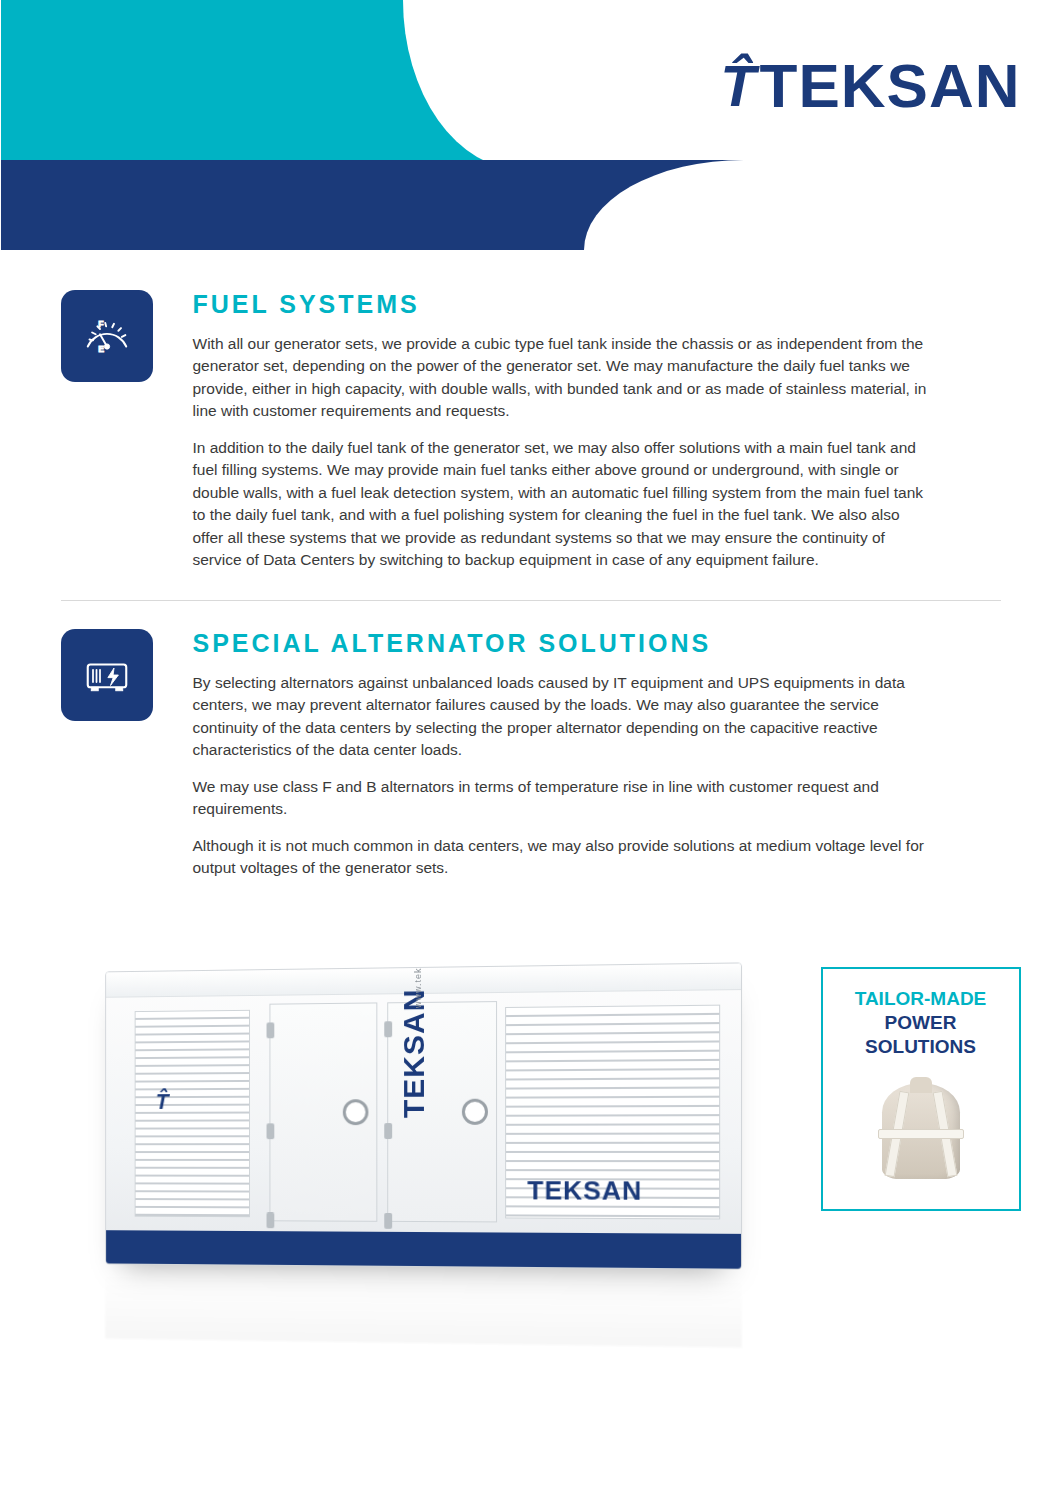T̂TEKSAN
F E
FUEL SYSTEMS
With all our generator sets, we provide a cubic type fuel tank inside the chassis or as independent from the generator set, depending on the power of the generator set. We may manufacture the daily fuel tanks we provide, either in high capacity, with double walls, with bunded tank and or as made of stainless material, in line with customer requirements and requests.
In addition to the daily fuel tank of the generator set, we may also offer solutions with a main fuel tank and fuel filling systems. We may provide main fuel tanks either above ground or underground, with single or double walls, with a fuel leak detection system, with an automatic fuel filling system from the main fuel tank to the daily fuel tank, and with a fuel polishing system for cleaning the fuel in the fuel tank. We also also offer all these systems that we provide as redundant systems so that we may ensure the continuity of service of Data Centers by switching to backup equipment in case of any equipment failure.
SPECIAL ALTERNATOR SOLUTIONS
By selecting alternators against unbalanced loads caused by IT equipment and UPS equipments in data centers, we may prevent alternator failures caused by the loads. We may also guarantee the service continuity of the data centers by selecting the proper alternator depending on the capacitive reactive characteristics of the data center loads.
We may use class F and B alternators in terms of temperature rise in line with customer request and requirements.
Although it is not much common in data centers, we may also provide solutions at medium voltage level for output voltages of the generator sets.
T̂
TEKSAN
TEKSAN
www.teksan.com
TAILOR-MADEPOWER
SOLUTIONS